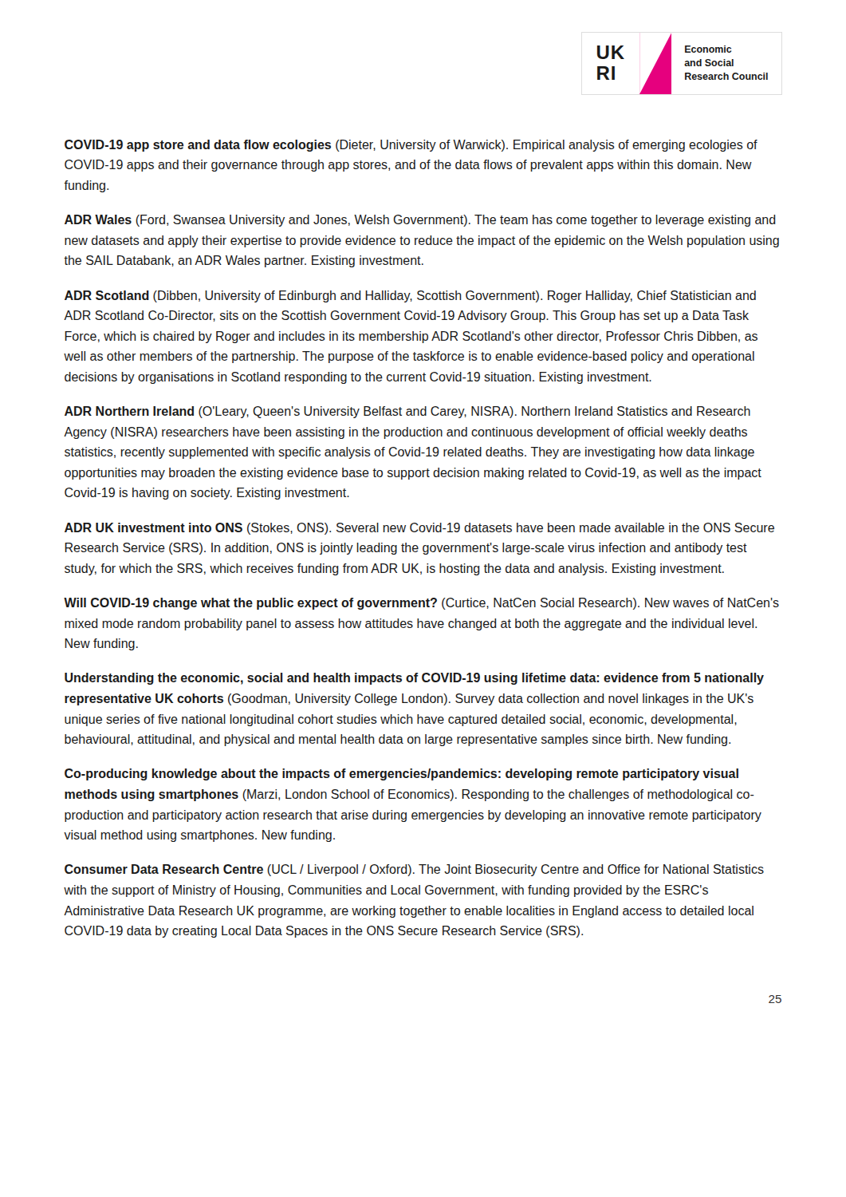UK
RI
Economic
and Social
Research Council
COVID-19 app store and data flow ecologies (Dieter, University of Warwick). Empirical analysis of emerging ecologies of COVID-19 apps and their governance through app stores, and of the data flows of prevalent apps within this domain. New funding.
ADR Wales (Ford, Swansea University and Jones, Welsh Government). The team has come together to leverage existing and new datasets and apply their expertise to provide evidence to reduce the impact of the epidemic on the Welsh population using the SAIL Databank, an ADR Wales partner. Existing investment.
ADR Scotland (Dibben, University of Edinburgh and Halliday, Scottish Government). Roger Halliday, Chief Statistician and ADR Scotland Co-Director, sits on the Scottish Government Covid-19 Advisory Group. This Group has set up a Data Task Force, which is chaired by Roger and includes in its membership ADR Scotland's other director, Professor Chris Dibben, as well as other members of the partnership. The purpose of the taskforce is to enable evidence-based policy and operational decisions by organisations in Scotland responding to the current Covid-19 situation. Existing investment.
ADR Northern Ireland (O'Leary, Queen's University Belfast and Carey, NISRA). Northern Ireland Statistics and Research Agency (NISRA) researchers have been assisting in the production and continuous development of official weekly deaths statistics, recently supplemented with specific analysis of Covid-19 related deaths. They are investigating how data linkage opportunities may broaden the existing evidence base to support decision making related to Covid-19, as well as the impact Covid-19 is having on society. Existing investment.
ADR UK investment into ONS (Stokes, ONS). Several new Covid-19 datasets have been made available in the ONS Secure Research Service (SRS). In addition, ONS is jointly leading the government's large-scale virus infection and antibody test study, for which the SRS, which receives funding from ADR UK, is hosting the data and analysis. Existing investment.
Will COVID-19 change what the public expect of government? (Curtice, NatCen Social Research). New waves of NatCen's mixed mode random probability panel to assess how attitudes have changed at both the aggregate and the individual level. New funding.
Understanding the economic, social and health impacts of COVID-19 using lifetime data: evidence from 5 nationally representative UK cohorts (Goodman, University College London). Survey data collection and novel linkages in the UK's unique series of five national longitudinal cohort studies which have captured detailed social, economic, developmental, behavioural, attitudinal, and physical and mental health data on large representative samples since birth. New funding.
Co-producing knowledge about the impacts of emergencies/pandemics: developing remote participatory visual methods using smartphones (Marzi, London School of Economics). Responding to the challenges of methodological co-production and participatory action research that arise during emergencies by developing an innovative remote participatory visual method using smartphones. New funding.
Consumer Data Research Centre (UCL / Liverpool / Oxford). The Joint Biosecurity Centre and Office for National Statistics with the support of Ministry of Housing, Communities and Local Government, with funding provided by the ESRC's Administrative Data Research UK programme, are working together to enable localities in England access to detailed local COVID-19 data by creating Local Data Spaces in the ONS Secure Research Service (SRS).
25